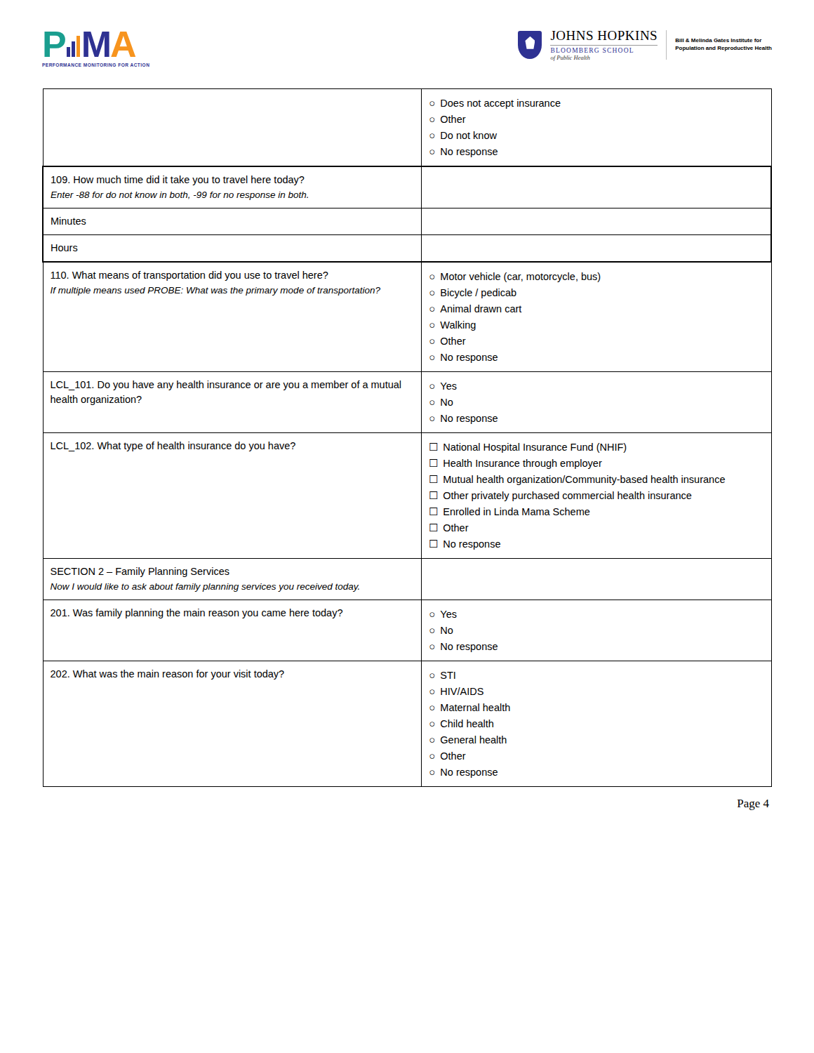P MA
PERFORMANCE MONITORING FOR ACTION
JOHNS HOPKINS
BLOOMBERG SCHOOL
of Public Health
Bill & Melinda Gates Institute for
Population and Reproductive Health
| | Does not accept insurance Other Do not know No response |
| 109. How much time did it take you to travel here today? Enter -88 for do not know in both, -99 for no response in both. | |
| Minutes | |
| Hours | |
| 110. What means of transportation did you use to travel here? If multiple means used PROBE: What was the primary mode of transportation? | Motor vehicle (car, motorcycle, bus) Bicycle / pedicab Animal drawn cart Walking Other No response |
| LCL_101. Do you have any health insurance or are you a member of a mutual health organization? | Yes No No response |
| LCL_102. What type of health insurance do you have? | National Hospital Insurance Fund (NHIF) Health Insurance through employer Mutual health organization/Community-based health insurance Other privately purchased commercial health insurance Enrolled in Linda Mama Scheme Other No response |
| SECTION 2 – Family Planning Services Now I would like to ask about family planning services you received today. | |
| 201. Was family planning the main reason you came here today? | Yes No No response |
| 202. What was the main reason for your visit today? | STI HIV/AIDS Maternal health Child health General health Other No response |
Page 4